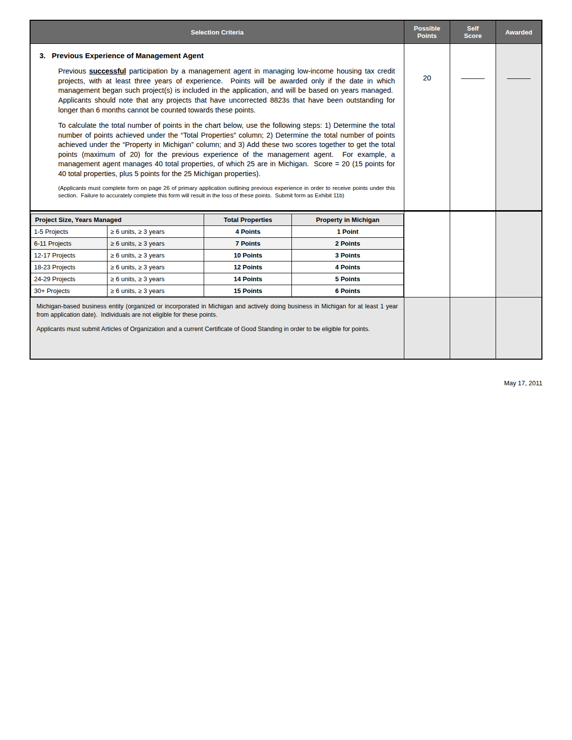| Selection Criteria | Possible Points | Self Score | Awarded |
| --- | --- | --- | --- |
| 3. Previous Experience of Management Agent Previous successful participation by a management agent in managing low-income housing tax credit projects, with at least three years of experience. Points will be awarded only if the date in which management began such project(s) is included in the application, and will be based on years managed. Applicants should note that any projects that have uncorrected 8823s that have been outstanding for longer than 6 months cannot be counted towards these points. To calculate the total number of points in the chart below, use the following steps: 1) Determine the total number of points achieved under the “Total Properties” column; 2) Determine the total number of points achieved under the “Property in Michigan” column; and 3) Add these two scores together to get the total points (maximum of 20) for the previous experience of the management agent. For example, a management agent manages 40 total properties, of which 25 are in Michigan. Score = 20 (15 points for 40 total properties, plus 5 points for the 25 Michigan properties). (Applicants must complete form on page 26 of primary application outlining previous experience in order to receive points under this section. Failure to accurately complete this form will result in the loss of these points. Submit form as Exhibit 11b) | 20 | | |
| / Project Size, Years Managed / Total Properties / Property in Michigan / / --- / --- / --- / / 1-5 Projects / ≥ 6 units, ≥ 3 years / 4 Points / 1 Point / / 6-11 Projects / ≥ 6 units, ≥ 3 years / 7 Points / 2 Points / / 12-17 Projects / ≥ 6 units, ≥ 3 years / 10 Points / 3 Points / / 18-23 Projects / ≥ 6 units, ≥ 3 years / 12 Points / 4 Points / / 24-29 Projects / ≥ 6 units, ≥ 3 years / 14 Points / 5 Points / / 30+ Projects / ≥ 6 units, ≥ 3 years / 15 Points / 6 Points / | | | |
| Michigan-based business entity (organized or incorporated in Michigan and actively doing business in Michigan for at least 1 year from application date). Individuals are not eligible for these points. Applicants must submit Articles of Organization and a current Certificate of Good Standing in order to be eligible for points. | | | |
May 17, 2011